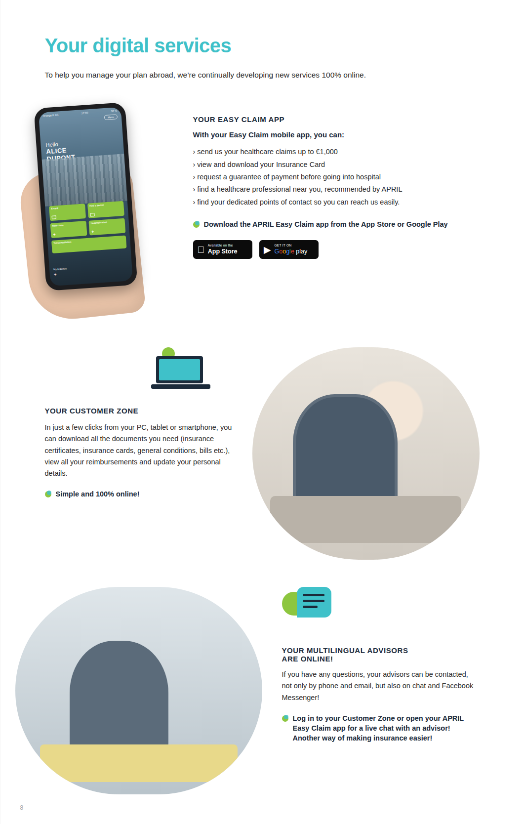Your digital services
To help you manage your plan abroad, we’re continually developing new services 100% online.
Orange F 4G 17:0038 %
Menu
Hello
ALICE
DUPONT
E-card
Find a doctor
New claim+
Hospitalisation+
Teleconsultation
My requests+
Your Easy Claim app
With your Easy Claim mobile app, you can:
send us your healthcare claims up to €1,000
view and download your Insurance Card
request a guarantee of payment before going into hospital
find a healthcare professional near you, recommended by APRIL
find your dedicated points of contact so you can reach us easily.
Download the APRIL Easy Claim app from the App Store or Google Play
 Available on the App Store
▶ GET IT ON Google play
Your Customer Zone
In just a few clicks from your PC, tablet or smartphone, you can download all the documents you need (insurance certificates, insurance cards, general conditions, bills etc.), view all your reimbursements and update your personal details.
Simple and 100% online!
Your multilingual advisors
are online!
If you have any questions, your advisors can be contacted, not only by phone and email, but also on chat and Facebook Messenger!
Log in to your Customer Zone or open your APRIL Easy Claim app for a live chat with an advisor! Another way of making insurance easier!
8